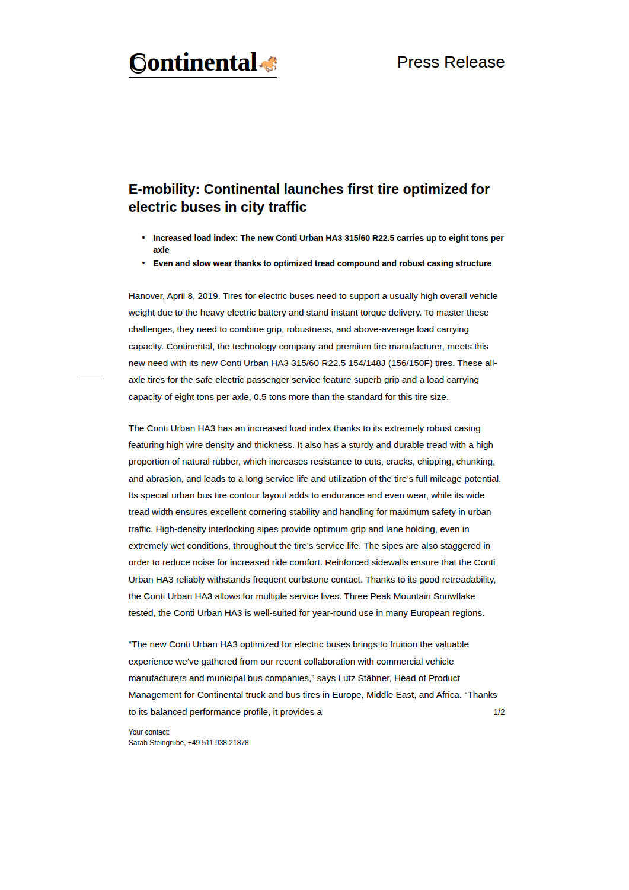Continental🐎
Press Release
E-mobility: Continental launches first tire optimized for electric buses in city traffic
Increased load index: The new Conti Urban HA3 315/60 R22.5 carries up to eight tons per axle
Even and slow wear thanks to optimized tread compound and robust casing structure
Hanover, April 8, 2019. Tires for electric buses need to support a usually high overall vehicle weight due to the heavy electric battery and stand instant torque delivery. To master these challenges, they need to combine grip, robustness, and above-average load carrying capacity. Continental, the technology company and premium tire manufacturer, meets this new need with its new Conti Urban HA3 315/60 R22.5 154/148J (156/150F) tires. These all-axle tires for the safe electric passenger service feature superb grip and a load carrying capacity of eight tons per axle, 0.5 tons more than the standard for this tire size.
The Conti Urban HA3 has an increased load index thanks to its extremely robust casing featuring high wire density and thickness. It also has a sturdy and durable tread with a high proportion of natural rubber, which increases resistance to cuts, cracks, chipping, chunking, and abrasion, and leads to a long service life and utilization of the tire’s full mileage potential. Its special urban bus tire contour layout adds to endurance and even wear, while its wide tread width ensures excellent cornering stability and handling for maximum safety in urban traffic. High-density interlocking sipes provide optimum grip and lane holding, even in extremely wet conditions, throughout the tire’s service life. The sipes are also staggered in order to reduce noise for increased ride comfort. Reinforced sidewalls ensure that the Conti Urban HA3 reliably withstands frequent curbstone contact. Thanks to its good retreadability, the Conti Urban HA3 allows for multiple service lives. Three Peak Mountain Snowflake tested, the Conti Urban HA3 is well-suited for year-round use in many European regions.
“The new Conti Urban HA3 optimized for electric buses brings to fruition the valuable experience we’ve gathered from our recent collaboration with commercial vehicle manufacturers and municipal bus companies,” says Lutz Stäbner, Head of Product Management for Continental truck and bus tires in Europe, Middle East, and Africa. “Thanks to its balanced performance profile, it provides a
1/2
Your contact:
Sarah Steingrube, +49 511 938 21878